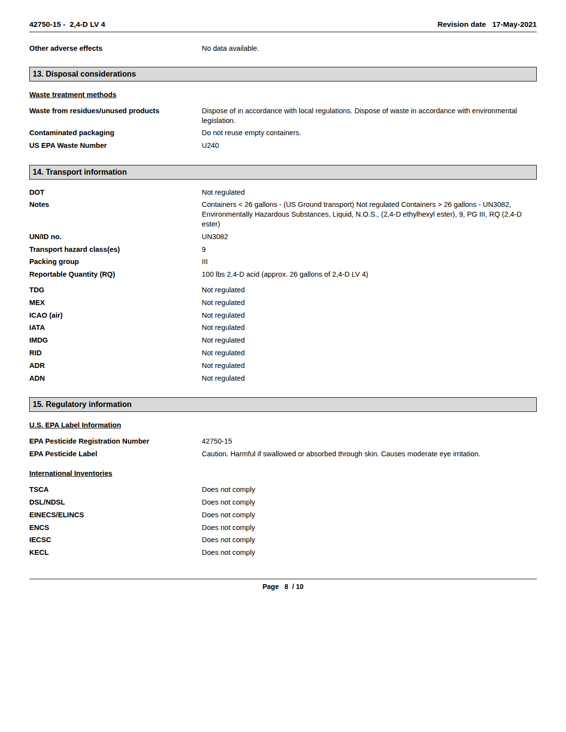42750-15 - 2,4-D LV 4
Revision date 17-May-2021
| Other adverse effects | No data available. |
13. Disposal considerations
Waste treatment methods
| Waste from residues/unused products | Dispose of in accordance with local regulations. Dispose of waste in accordance with environmental legislation. |
| Contaminated packaging | Do not reuse empty containers. |
| US EPA Waste Number | U240 |
14. Transport information
| DOT | Not regulated |
| Notes | Containers < 26 gallons - (US Ground transport) Not regulated Containers > 26 gallons - UN3082, Environmentally Hazardous Substances, Liquid, N.O.S., (2,4-D ethylhexyl ester), 9, PG III, RQ (2,4-D ester) |
| UN/ID no. | UN3082 |
| Transport hazard class(es) | 9 |
| Packing group | III |
| Reportable Quantity (RQ) | 100 lbs 2,4-D acid (approx. 26 gallons of 2,4-D LV 4) |
| TDG | Not regulated |
| MEX | Not regulated |
| ICAO (air) | Not regulated |
| IATA | Not regulated |
| IMDG | Not regulated |
| RID | Not regulated |
| ADR | Not regulated |
| ADN | Not regulated |
15. Regulatory information
U.S. EPA Label Information
| EPA Pesticide Registration Number | 42750-15 |
| EPA Pesticide Label | Caution. Harmful if swallowed or absorbed through skin. Causes moderate eye irritation. |
International Inventories
| TSCA | Does not comply |
| DSL/NDSL | Does not comply |
| EINECS/ELINCS | Does not comply |
| ENCS | Does not comply |
| IECSC | Does not comply |
| KECL | Does not comply |
Page 8 / 10